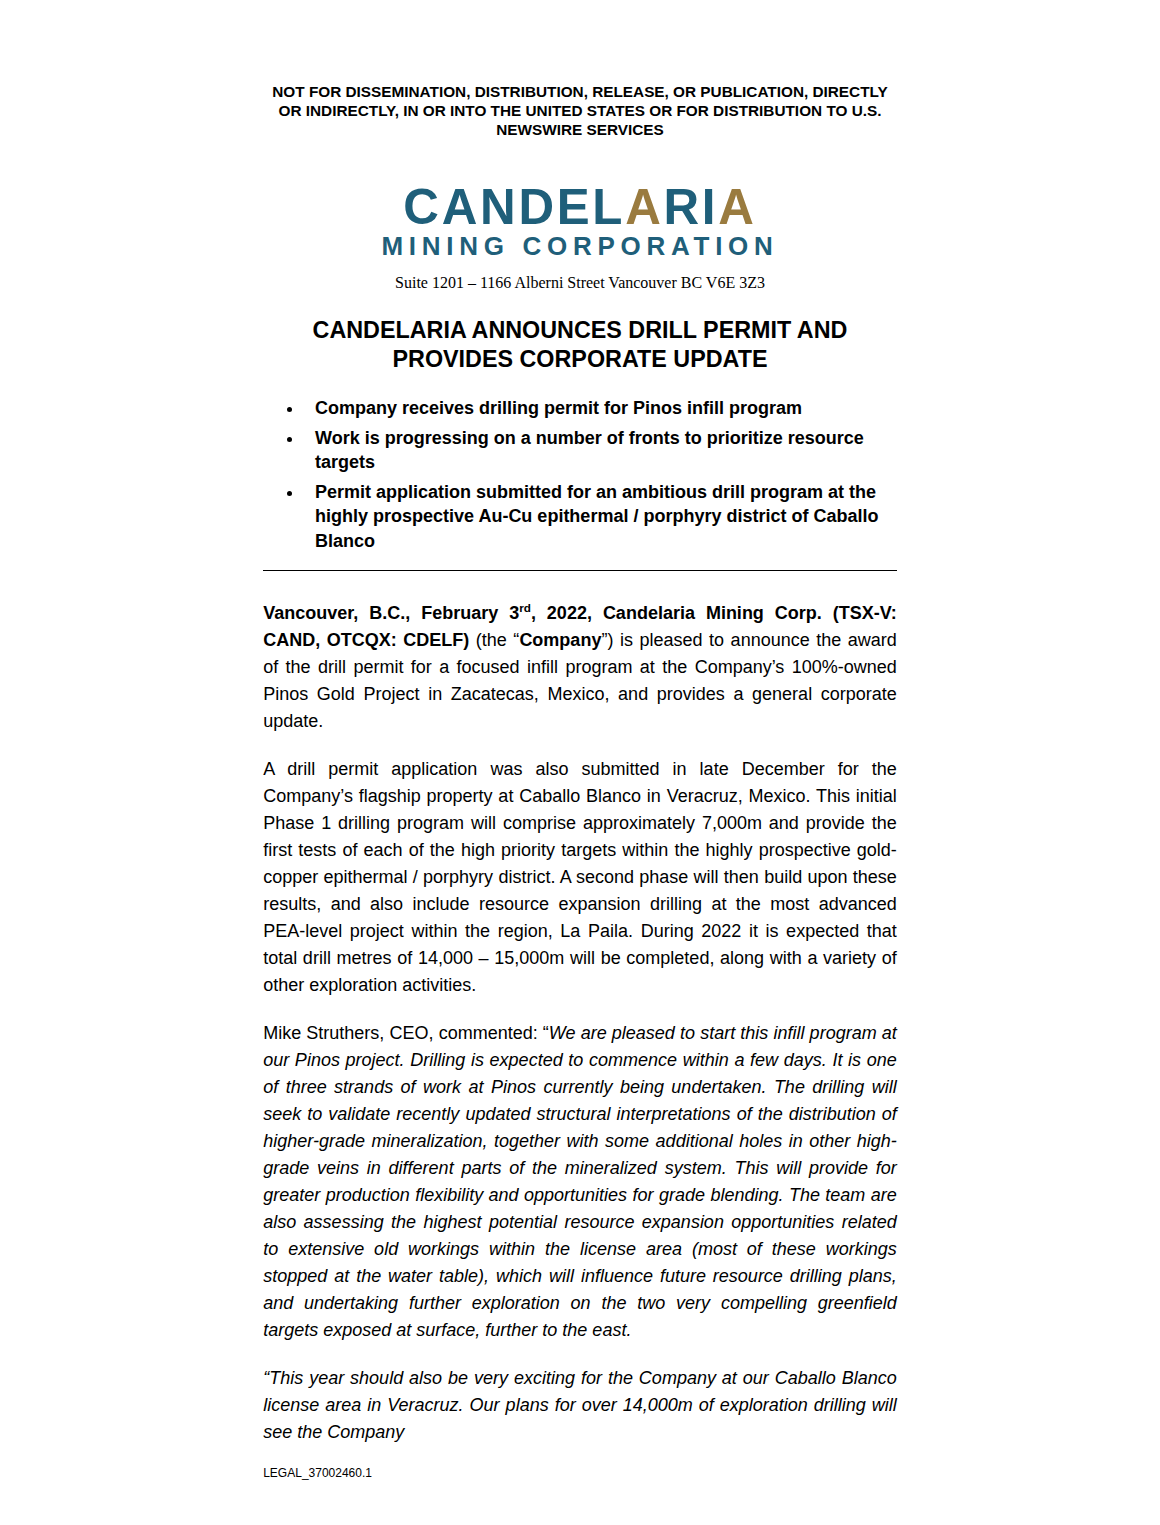NOT FOR DISSEMINATION, DISTRIBUTION, RELEASE, OR PUBLICATION, DIRECTLY OR INDIRECTLY, IN OR INTO THE UNITED STATES OR FOR DISTRIBUTION TO U.S. NEWSWIRE SERVICES
CANDELARIA
MINING CORPORATION
Suite 1201 – 1166 Alberni Street Vancouver BC V6E 3Z3
CANDELARIA ANNOUNCES DRILL PERMIT AND PROVIDES CORPORATE UPDATE
Company receives drilling permit for Pinos infill program
Work is progressing on a number of fronts to prioritize resource targets
Permit application submitted for an ambitious drill program at the highly prospective Au-Cu epithermal / porphyry district of Caballo Blanco
Vancouver, B.C., February 3rd, 2022, Candelaria Mining Corp. (TSX-V: CAND, OTCQX: CDELF) (the “Company”) is pleased to announce the award of the drill permit for a focused infill program at the Company’s 100%-owned Pinos Gold Project in Zacatecas, Mexico, and provides a general corporate update.
A drill permit application was also submitted in late December for the Company’s flagship property at Caballo Blanco in Veracruz, Mexico. This initial Phase 1 drilling program will comprise approximately 7,000m and provide the first tests of each of the high priority targets within the highly prospective gold-copper epithermal / porphyry district. A second phase will then build upon these results, and also include resource expansion drilling at the most advanced PEA-level project within the region, La Paila. During 2022 it is expected that total drill metres of 14,000 – 15,000m will be completed, along with a variety of other exploration activities.
Mike Struthers, CEO, commented: “We are pleased to start this infill program at our Pinos project. Drilling is expected to commence within a few days. It is one of three strands of work at Pinos currently being undertaken. The drilling will seek to validate recently updated structural interpretations of the distribution of higher-grade mineralization, together with some additional holes in other high-grade veins in different parts of the mineralized system. This will provide for greater production flexibility and opportunities for grade blending. The team are also assessing the highest potential resource expansion opportunities related to extensive old workings within the license area (most of these workings stopped at the water table), which will influence future resource drilling plans, and undertaking further exploration on the two very compelling greenfield targets exposed at surface, further to the east.
“This year should also be very exciting for the Company at our Caballo Blanco license area in Veracruz. Our plans for over 14,000m of exploration drilling will see the Company
LEGAL_37002460.1